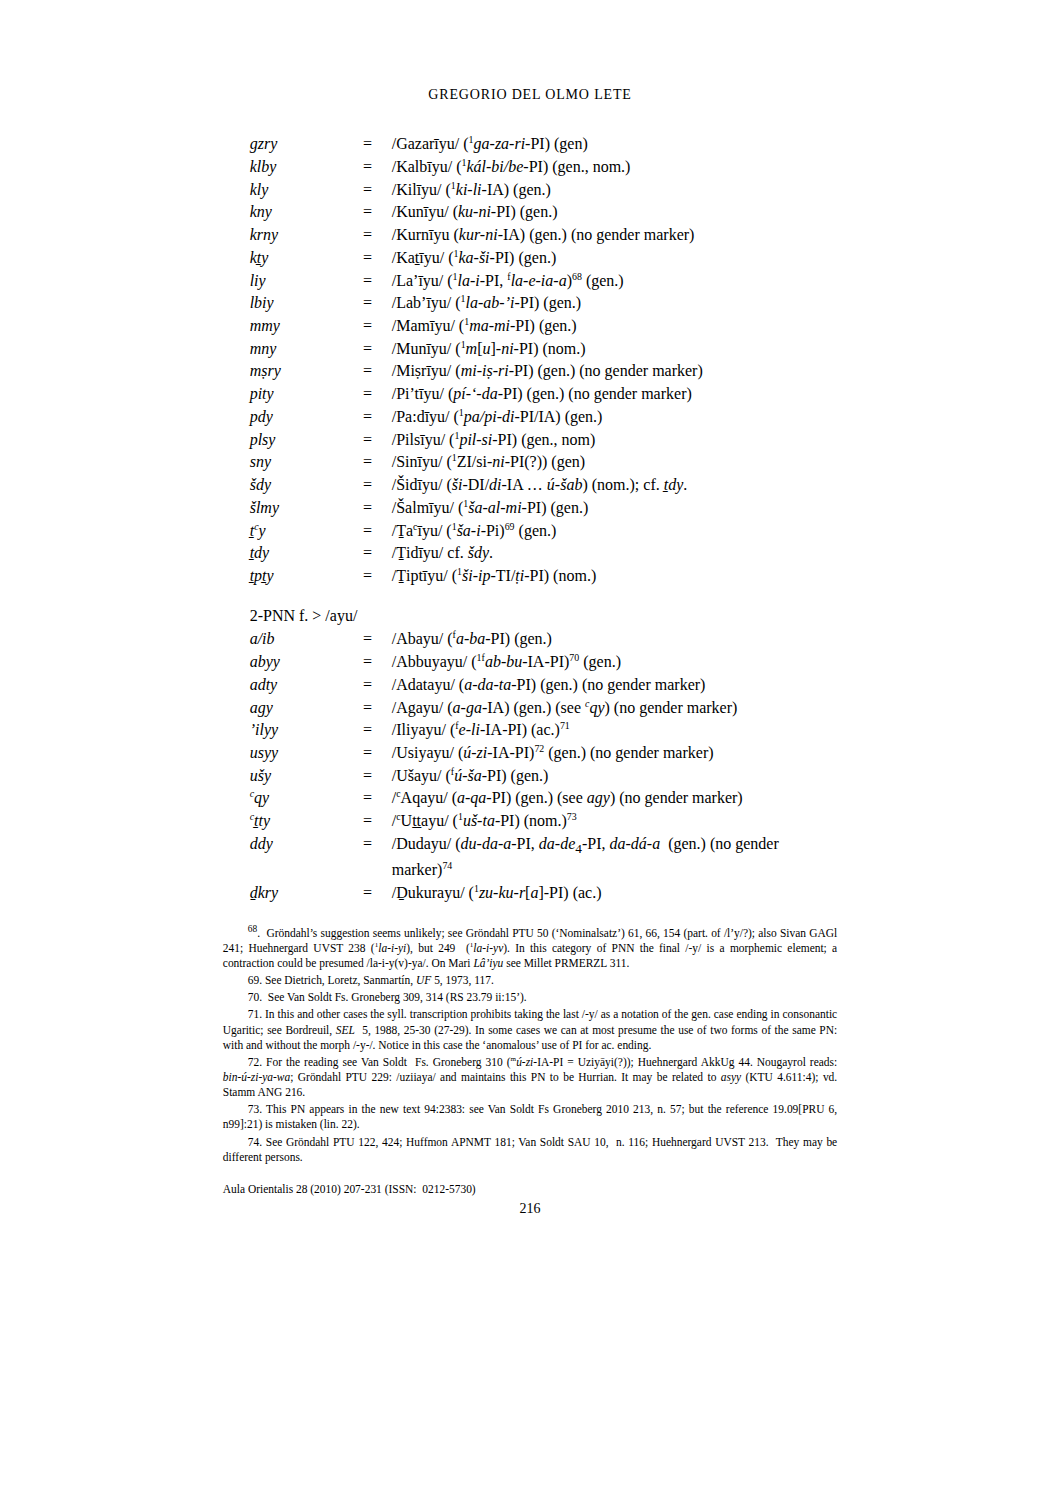GREGORIO DEL OLMO LETE
gzry=/Gazarīyu/ (1 ga-za-ri-PI) (gen)
klby=/Kalbīyu/ (1 kál-bi/be-PI) (gen., nom.)
kly=/Kilīyu/ (1 ki-li-IA) (gen.)
kny=/Kunīyu/ (ku-ni-PI) (gen.)
krny=/Kurnīyu (kur-ni-IA) (gen.) (no gender marker)
kṯy=/Kaṯīyu/ (1 ka-ši-PI) (gen.)
liy=/La’īyu/ (1 la-i-PI, fla-e-ia-a)68 (gen.)
lbiy=/Lab’īyu/ (1 la-ab-’i-PI) (gen.)
mmy=/Mamīyu/ (1 ma-mi-PI) (gen.)
mny=/Munīyu/ (1 m[u]-ni-PI) (nom.)
mṣry=/Miṣrīyu/ (mi-iṣ-ri-PI) (gen.) (no gender marker)
pity=/Pi’tīyu/ (pí-‘-da-PI) (gen.) (no gender marker)
pdy=/Pa:dīyu/ (1 pa/pi-di-PI/IA) (gen.)
plsy=/Pilsīyu/ (1 pil-si-PI) (gen., nom)
sny=/Sinīyu/ (1 ZI/si-ni-PI(?)) (gen)
šdy=/Šidīyu/ (ši-DI/di-IA … ú-šab) (nom.); cf. ṯdy.
šlmy=/Šalmīyu/ (1 ša-al-mi-PI) (gen.)
ṯcy=/Ṯacīyu/ (1 ša-i-Pi)69 (gen.)
ṯdy=/Ṯidīyu/ cf. šdy.
ṯpṯy=/Ṯiptīyu/ (1 ši-ip-TI/ṭi-PI) (nom.)
2-PNN f. > /ayu/
a/ib=/Abayu/ (fa-ba-PI) (gen.)
abyy=/Abbuyayu/ (1f ab-bu-IA-PI)70 (gen.)
adty=/Adatayu/ (a-da-ta-PI) (gen.) (no gender marker)
agy=/Agayu/ (a-ga-IA) (gen.) (see cqy) (no gender marker)
’ilyy=/Iliyayu/ (fe-li-IA-PI) (ac.)71
usyy=/Usiyayu/ (ú-zi-IA-PI)72 (gen.) (no gender marker)
ušy=/Ušayu/ (fú-ša-PI) (gen.)
cqy=/cAqayu/ (a-qa-PI) (gen.) (see agy) (no gender marker)
cṯty=/cUṯṯayu/ (1 uš-ta-PI) (nom.)73
ddy=/Dudayu/ (du-da-a-PI, da-de4-PI, da-dá-a (gen.) (no gender marker)74
ḏkry=/Ḏukurayu/ (1 zu-ku-r[a]-PI) (ac.)
68. Gröndahl’s suggestion seems unlikely; see Gröndahl PTU 50 (‘Nominalsatz’) 61, 66, 154 (part. of /l’y/?); also Sivan GAGl 241; Huehnergard UVST 238 (1 la-i-yi), but 249 (1 la-i-yv). In this category of PNN the final /-y/ is a morphemic element; a contraction could be presumed /la-i-y(v)-ya/. On Mari Lâ’iyu see Millet PRMERZL 311.
69. See Dietrich, Loretz, Sanmartín, UF 5, 1973, 117.
70. See Van Soldt Fs. Groneberg 309, 314 (RS 23.79 ii:15’).
71. In this and other cases the syll. transcription prohibits taking the last /-y/ as a notation of the gen. case ending in consonantic Ugaritic; see Bordreuil, SEL 5, 1988, 25-30 (27-29). In some cases we can at most presume the use of two forms of the same PN: with and without the morph /-y-/. Notice in this case the ‘anomalous’ use of PI for ac. ending.
72. For the reading see Van Soldt Fs. Groneberg 310 (mú-zi-IA-PI = Uziyāyi(?)); Huehnergard AkkUg 44. Nougayrol reads: bin-ú-zi-ya-wa; Gröndahl PTU 229: /uziiaya/ and maintains this PN to be Hurrian. It may be related to asyy (KTU 4.611:4); vd. Stamm ANG 216.
73. This PN appears in the new text 94:2383: see Van Soldt Fs Groneberg 2010 213, n. 57; but the reference 19.09[PRU 6, n99]:21) is mistaken (lin. 22).
74. See Gröndahl PTU 122, 424; Huffmon APNMT 181; Van Soldt SAU 10, n. 116; Huehnergard UVST 213. They may be different persons.
Aula Orientalis 28 (2010) 207-231 (ISSN: 0212-5730)
216